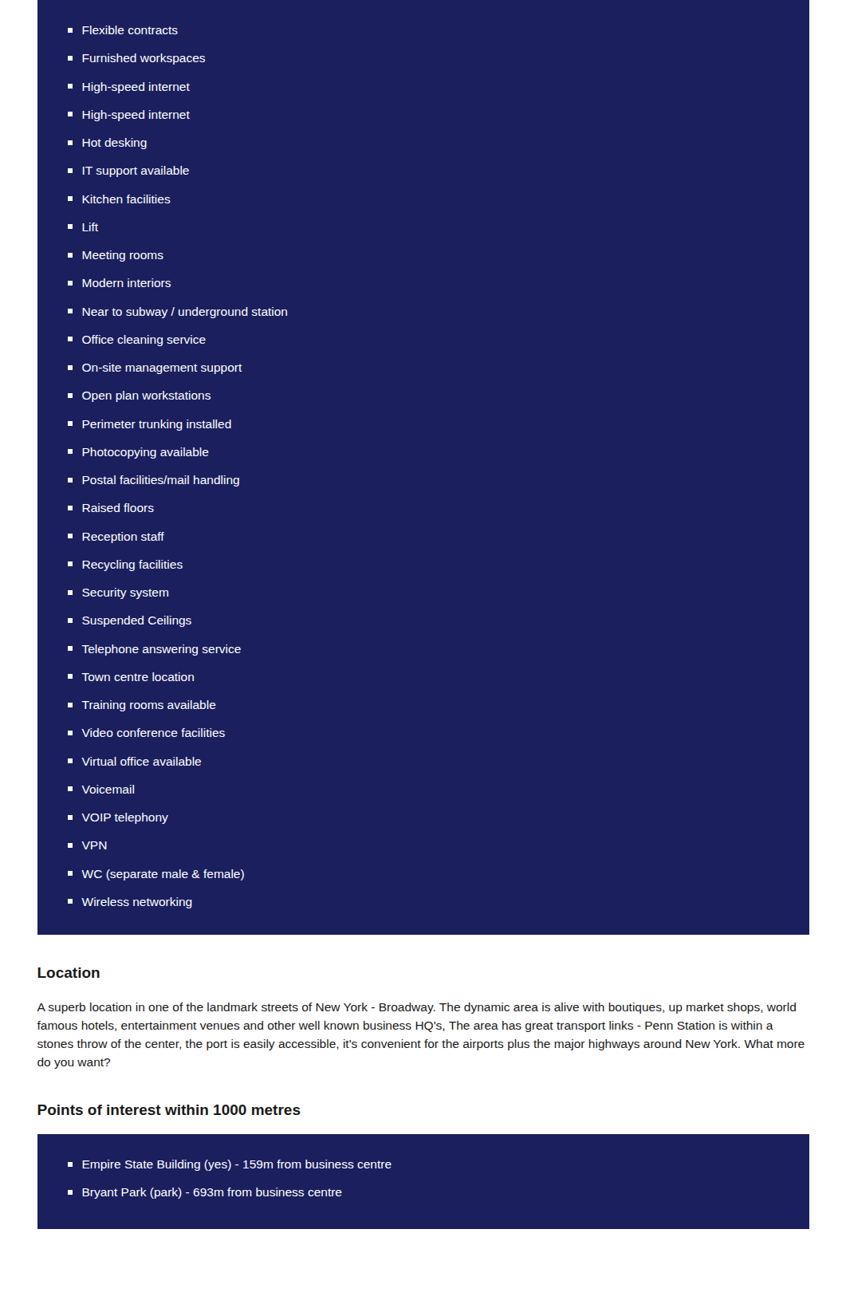Flexible contracts
Furnished workspaces
High-speed internet
High-speed internet
Hot desking
IT support available
Kitchen facilities
Lift
Meeting rooms
Modern interiors
Near to subway / underground station
Office cleaning service
On-site management support
Open plan workstations
Perimeter trunking installed
Photocopying available
Postal facilities/mail handling
Raised floors
Reception staff
Recycling facilities
Security system
Suspended Ceilings
Telephone answering service
Town centre location
Training rooms available
Video conference facilities
Virtual office available
Voicemail
VOIP telephony
VPN
WC (separate male & female)
Wireless networking
Location
A superb location in one of the landmark streets of New York - Broadway. The dynamic area is alive with boutiques, up market shops, world famous hotels, entertainment venues and other well known business HQ's, The area has great transport links - Penn Station is within a stones throw of the center, the port is easily accessible, it's convenient for the airports plus the major highways around New York. What more do you want?
Points of interest within 1000 metres
Empire State Building (yes) - 159m from business centre
Bryant Park (park) - 693m from business centre